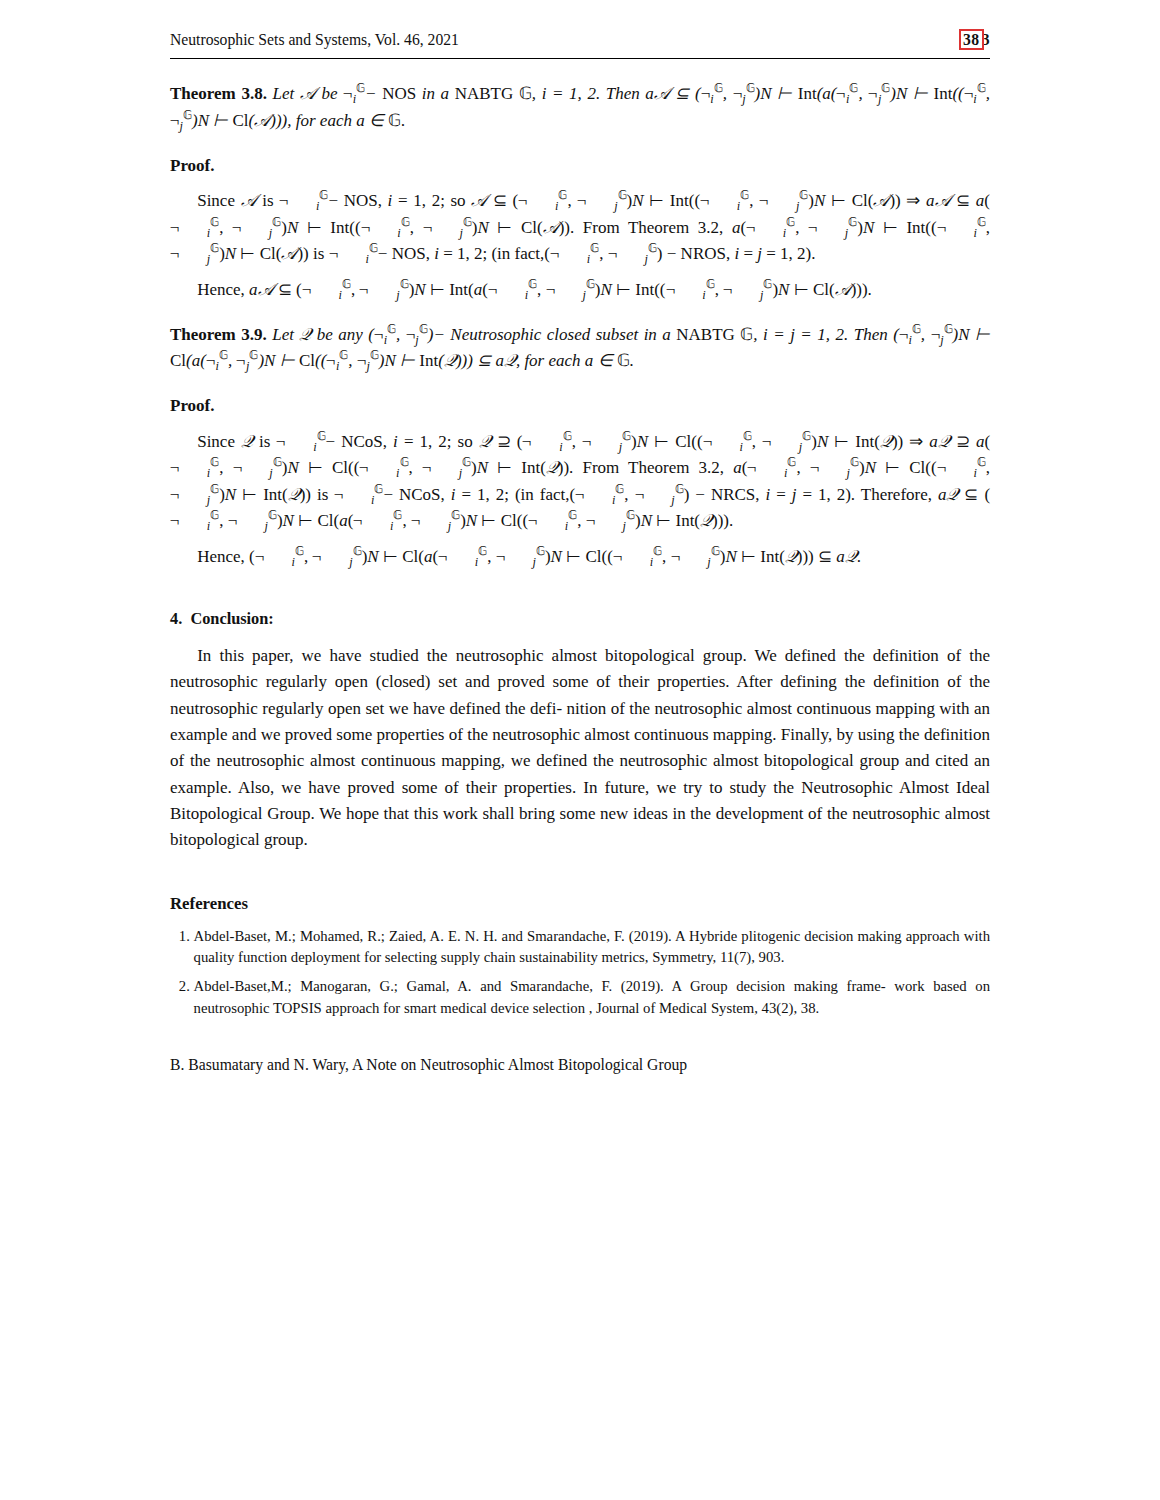Neutrosophic Sets and Systems, Vol. 46, 2021
383
Theorem 3.8. Let 𝒜 be ⌐i𝔾− NOS in a NABTG 𝔾, i = 1, 2. Then a𝒜 ⊆ (⌐i𝔾, ⌐j𝔾)N ⊢ Int(a(⌐i𝔾, ⌐j𝔾)N ⊢ Int((⌐i𝔾, ⌐j𝔾)N ⊢ Cl(𝒜))), for each a ∈ 𝔾.
Proof.
Since 𝒜 is ⌐i𝔾− NOS, i = 1, 2; so 𝒜 ⊆ (⌐i𝔾, ⌐j𝔾)N ⊢ Int((⌐i𝔾, ⌐j𝔾)N ⊢ Cl(𝒜)) ⇒ a𝒜 ⊆ a(⌐i𝔾, ⌐j𝔾)N ⊢ Int((⌐i𝔾, ⌐j𝔾)N ⊢ Cl(𝒜)). From Theorem 3.2, a(⌐i𝔾, ⌐j𝔾)N ⊢ Int((⌐i𝔾, ⌐j𝔾)N ⊢ Cl(𝒜)) is ⌐i𝔾− NOS, i = 1, 2; (in fact,(⌐i𝔾, ⌐j𝔾) − NROS, i = j = 1, 2).
Hence, a𝒜 ⊆ (⌐i𝔾, ⌐j𝔾)N ⊢ Int(a(⌐i𝔾, ⌐j𝔾)N ⊢ Int((⌐i𝔾, ⌐j𝔾)N ⊢ Cl(𝒜))).
Theorem 3.9. Let 𝒬 be any (⌐i𝔾, ⌐j𝔾)− Neutrosophic closed subset in a NABTG 𝔾, i = j = 1, 2. Then (⌐i𝔾, ⌐j𝔾)N ⊢ Cl(a(⌐i𝔾, ⌐j𝔾)N ⊢ Cl((⌐i𝔾, ⌐j𝔾)N ⊢ Int(𝒬))) ⊆ a𝒬, for each a ∈ 𝔾.
Proof.
Since 𝒬 is ⌐i𝔾− NCoS, i = 1, 2; so 𝒬 ⊇ (⌐i𝔾, ⌐j𝔾)N ⊢ Cl((⌐i𝔾, ⌐j𝔾)N ⊢ Int(𝒬)) ⇒ a𝒬 ⊇ a(⌐i𝔾, ⌐j𝔾)N ⊢ Cl((⌐i𝔾, ⌐j𝔾)N ⊢ Int(𝒬)). From Theorem 3.2, a(⌐i𝔾, ⌐j𝔾)N ⊢ Cl((⌐i𝔾, ⌐j𝔾)N ⊢ Int(𝒬)) is ⌐i𝔾− NCoS, i = 1, 2; (in fact,(⌐i𝔾, ⌐j𝔾) − NRCS, i = j = 1, 2). Therefore, a𝒬 ⊆ (⌐i𝔾, ⌐j𝔾)N ⊢ Cl(a(⌐i𝔾, ⌐j𝔾)N ⊢ Cl((⌐i𝔾, ⌐j𝔾)N ⊢ Int(𝒬))).
Hence, (⌐i𝔾, ⌐j𝔾)N ⊢ Cl(a(⌐i𝔾, ⌐j𝔾)N ⊢ Cl((⌐i𝔾, ⌐j𝔾)N ⊢ Int(𝒬))) ⊆ a𝒬.
4. Conclusion:
In this paper, we have studied the neutrosophic almost bitopological group. We defined the definition of the neutrosophic regularly open (closed) set and proved some of their properties. After defining the definition of the neutrosophic regularly open set we have defined the defi- nition of the neutrosophic almost continuous mapping with an example and we proved some properties of the neutrosophic almost continuous mapping. Finally, by using the definition of the neutrosophic almost continuous mapping, we defined the neutrosophic almost bitopological group and cited an example. Also, we have proved some of their properties. In future, we try to study the Neutrosophic Almost Ideal Bitopological Group. We hope that this work shall bring some new ideas in the development of the neutrosophic almost bitopological group.
References
Abdel-Baset, M.; Mohamed, R.; Zaied, A. E. N. H. and Smarandache, F. (2019). A Hybride plitogenic decision making approach with quality function deployment for selecting supply chain sustainability metrics, Symmetry, 11(7), 903.
Abdel-Baset,M.; Manogaran, G.; Gamal, A. and Smarandache, F. (2019). A Group decision making frame- work based on neutrosophic TOPSIS approach for smart medical device selection , Journal of Medical System, 43(2), 38.
B. Basumatary and N. Wary, A Note on Neutrosophic Almost Bitopological Group